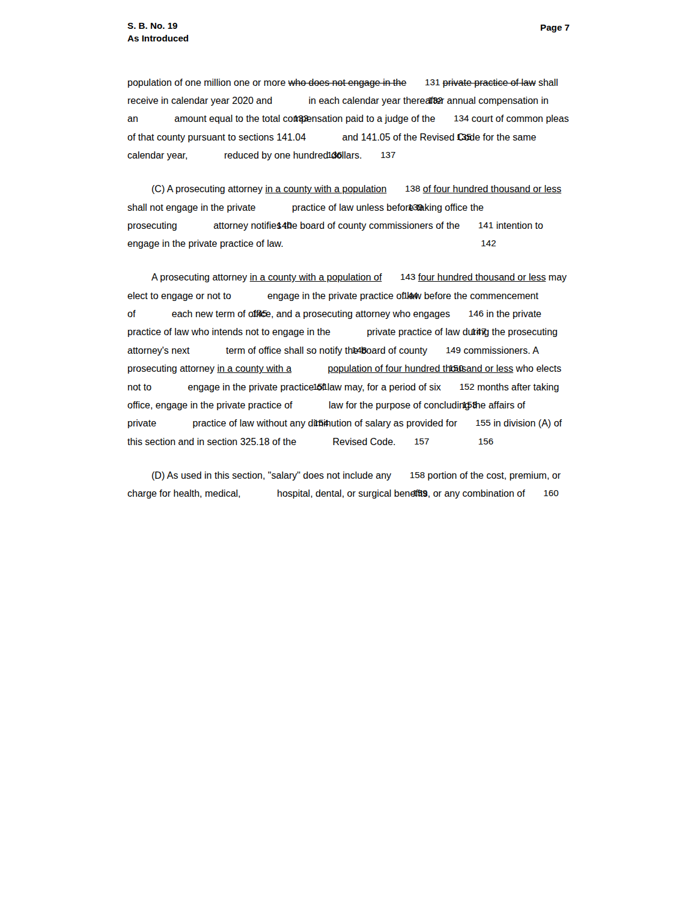S. B. No. 19
As Introduced
Page 7
population of one million one or more who does not engage in the131 private practice of law shall receive in calendar year 2020 and132 in each calendar year thereafter annual compensation in an133 amount equal to the total compensation paid to a judge of the134 court of common pleas of that county pursuant to sections 141.04135 and 141.05 of the Revised Code for the same calendar year,136 reduced by one hundred dollars.137
(C) A prosecuting attorney in a county with a population 138 of four hundred thousand or less shall not engage in the private139 practice of law unless before taking office the prosecuting140 attorney notifies the board of county commissioners of the141 intention to engage in the private practice of law.142
A prosecuting attorney in a county with a population of 143 four hundred thousand or less may elect to engage or not to144 engage in the private practice of law before the commencement of145 each new term of office, and a prosecuting attorney who engages146 in the private practice of law who intends not to engage in the147 private practice of law during the prosecuting attorney's next148 term of office shall so notify the board of county149 commissioners. A prosecuting attorney in a county with a 150 population of four hundred thousand or less who elects not to151 engage in the private practice of law may, for a period of six152 months after taking office, engage in the private practice of153 law for the purpose of concluding the affairs of private154 practice of law without any diminution of salary as provided for155 in division (A) of this section and in section 325.18 of the156 Revised Code.157
(D) As used in this section, "salary" does not include any158 portion of the cost, premium, or charge for health, medical,159 hospital, dental, or surgical benefits, or any combination of160